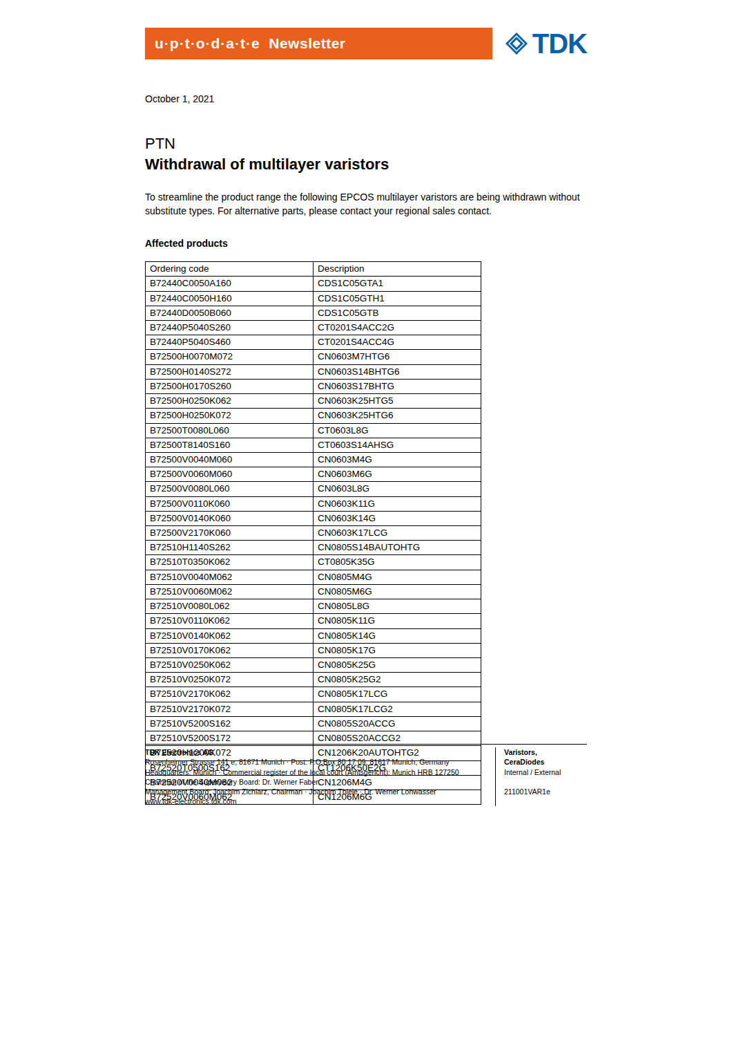u·p·t·o·d·a·t·e Newsletter
TDK
October 1, 2021
PTNWithdrawal of multilayer varistors
To streamline the product range the following EPCOS multilayer varistors are being withdrawn without substitute types. For alternative parts, please contact your regional sales contact.
Affected products
| Ordering code | Description |
| --- | --- |
| B72440C0050A160 | CDS1C05GTA1 |
| B72440C0050H160 | CDS1C05GTH1 |
| B72440D0050B060 | CDS1C05GTB |
| B72440P5040S260 | CT0201S4ACC2G |
| B72440P5040S460 | CT0201S4ACC4G |
| B72500H0070M072 | CN0603M7HTG6 |
| B72500H0140S272 | CN0603S14BHTG6 |
| B72500H0170S260 | CN0603S17BHTG |
| B72500H0250K062 | CN0603K25HTG5 |
| B72500H0250K072 | CN0603K25HTG6 |
| B72500T0080L060 | CT0603L8G |
| B72500T8140S160 | CT0603S14AHSG |
| B72500V0040M060 | CN0603M4G |
| B72500V0060M060 | CN0603M6G |
| B72500V0080L060 | CN0603L8G |
| B72500V0110K060 | CN0603K11G |
| B72500V0140K060 | CN0603K14G |
| B72500V2170K060 | CN0603K17LCG |
| B72510H1140S262 | CN0805S14BAUTOHTG |
| B72510T0350K062 | CT0805K35G |
| B72510V0040M062 | CN0805M4G |
| B72510V0060M062 | CN0805M6G |
| B72510V0080L062 | CN0805L8G |
| B72510V0110K062 | CN0805K11G |
| B72510V0140K062 | CN0805K14G |
| B72510V0170K062 | CN0805K17G |
| B72510V0250K062 | CN0805K25G |
| B72510V0250K072 | CN0805K25G2 |
| B72510V2170K062 | CN0805K17LCG |
| B72510V2170K072 | CN0805K17LCG2 |
| B72510V5200S162 | CN0805S20ACCG |
| B72510V5200S172 | CN0805S20ACCG2 |
| B72520H1200K072 | CN1206K20AUTOHTG2 |
| B72520T0500S162 | CT1206K50E2G |
| B72520V0040M062 | CN1206M4G |
| B72520V0060M062 | CN1206M6G |
TDK Electronics AG
Rosenheimer Strasse 141 e, 81671 Munich · Post: P.O.Box 80 17 09, 81617 Munich, Germany
Headquarters: Munich · Commercial register of the local court (Amtsgericht): Munich HRB 127250
Chairman of the Supervisory Board: Dr. Werner Faber
Management Board: Joachim Zichlarz, Chairman · Joachim Thiele · Dr. Werner Lohwasser
www.tdk-electronics.tdk.com
Varistors,
CeraDiodes
Internal / External
211001VAR1e